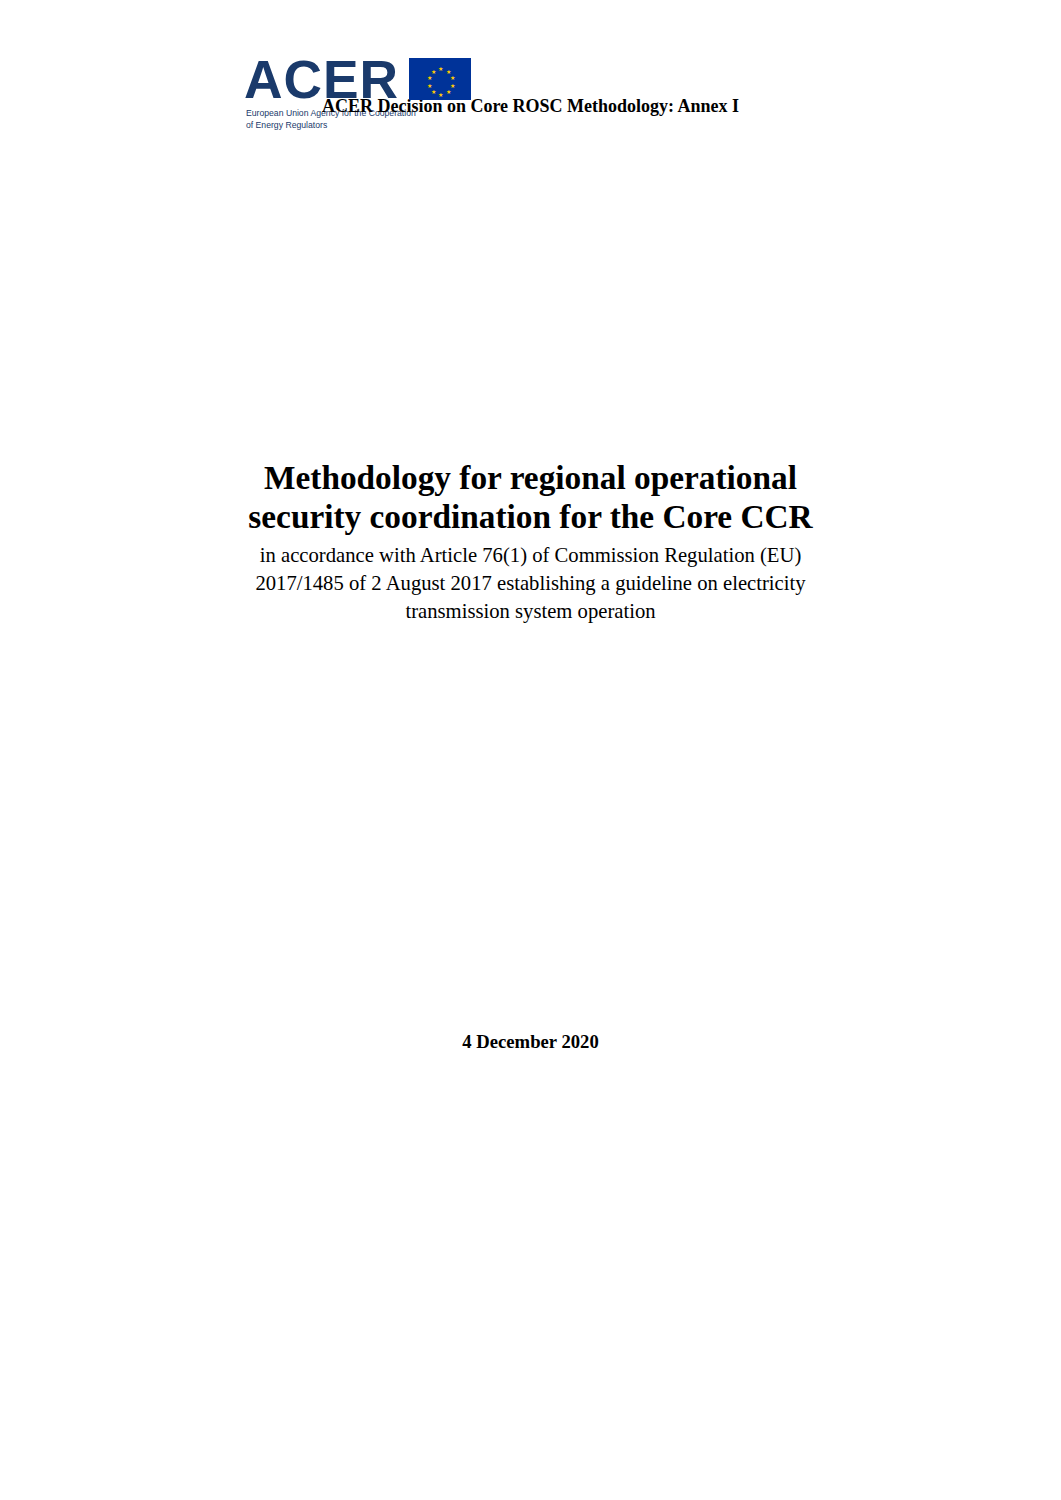ACER ★ ★ ★ ★ ★ ★ ★ ★ ★ ★
European Union Agency for the Cooperation
of Energy Regulators
ACER Decision on Core ROSC Methodology: Annex I
Methodology for regional operational
security coordination for the Core CCR
in accordance with Article 76(1) of Commission Regulation (EU)
2017/1485 of 2 August 2017 establishing a guideline on electricity
transmission system operation
4 December 2020